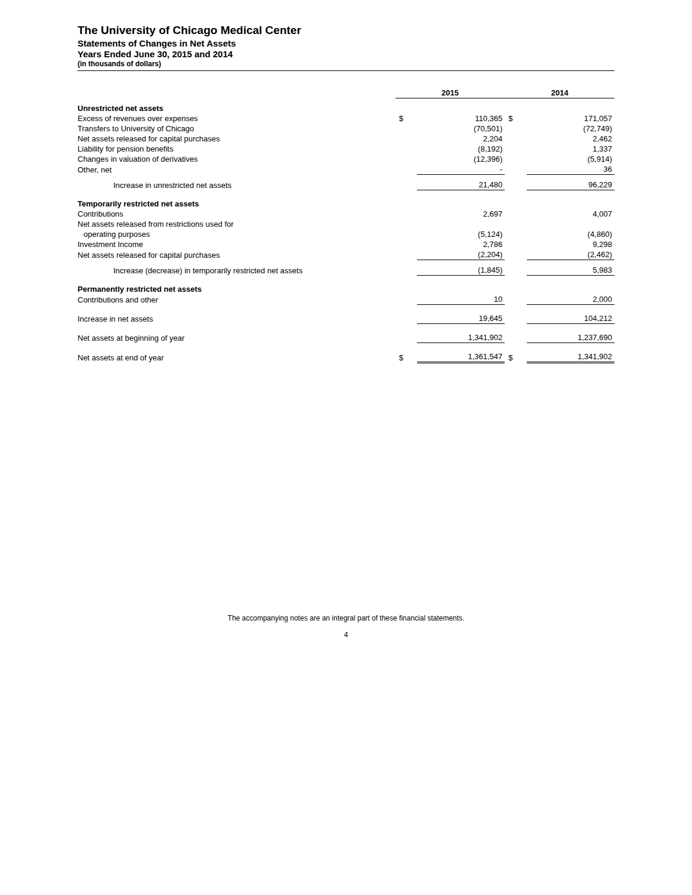The University of Chicago Medical Center
Statements of Changes in Net Assets
Years Ended June 30, 2015 and 2014
(in thousands of dollars)
| | 2015 | 2014 |
| Unrestricted net assets | | | | |
| Excess of revenues over expenses | $ | 110,365 | $ | 171,057 |
| Transfers to University of Chicago | | (70,501) | | (72,749) |
| Net assets released for capital purchases | | 2,204 | | 2,462 |
| Liability for pension benefits | | (8,192) | | 1,337 |
| Changes in valuation of derivatives | | (12,396) | | (5,914) |
| Other, net | | - | | 36 |
| Increase in unrestricted net assets | | 21,480 | | 96,229 |
| Temporarily restricted net assets | | | | |
| Contributions | | 2,697 | | 4,007 |
| Net assets released from restrictions used for | | | | |
| operating purposes | | (5,124) | | (4,860) |
| Investment Income | | 2,786 | | 9,298 |
| Net assets released for capital purchases | | (2,204) | | (2,462) |
| Increase (decrease) in temporarily restricted net assets | | (1,845) | | 5,983 |
| Permanently restricted net assets | | | | |
| Contributions and other | | 10 | | 2,000 |
| Increase in net assets | | 19,645 | | 104,212 |
| Net assets at beginning of year | | 1,341,902 | | 1,237,690 |
| Net assets at end of year | $ | 1,361,547 | $ | 1,341,902 |
The accompanying notes are an integral part of these financial statements.
4